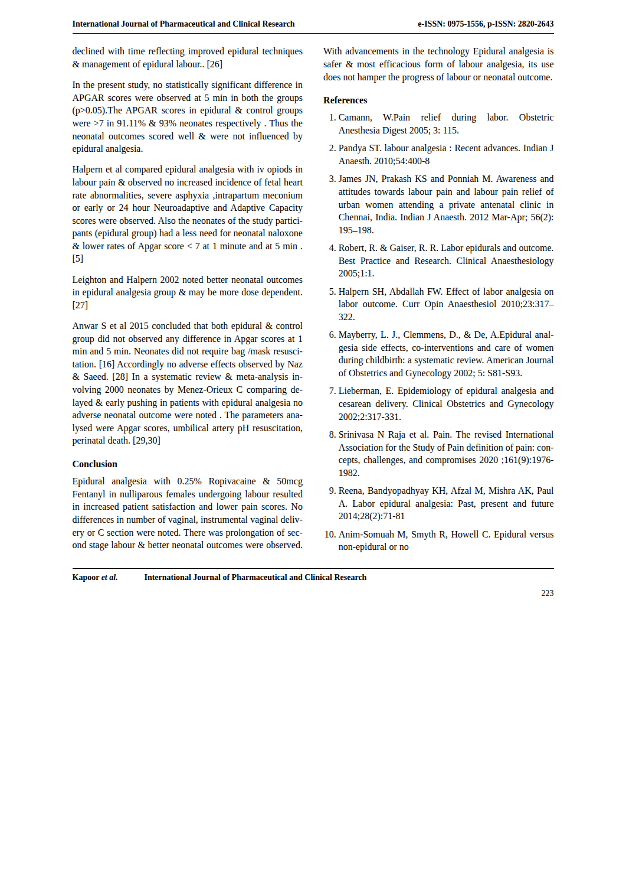International Journal of Pharmaceutical and Clinical Research
e-ISSN: 0975-1556, p-ISSN: 2820-2643
declined with time reflecting improved epidural techniques & management of epidural labour.. [26]
In the present study, no statistically significant difference in APGAR scores were observed at 5 min in both the groups (p>0.05).The APGAR scores in epidural & control groups were >7 in 91.11% & 93% neonates respectively . Thus the neonatal outcomes scored well & were not influenced by epidural analgesia.
Halpern et al compared epidural analgesia with iv opiods in labour pain & observed no increased incidence of fetal heart rate abnormalities, severe asphyxia ,intrapartum meconium or early or 24 hour Neuroadaptive and Adaptive Capacity scores were observed. Also the neonates of the study participants (epidural group) had a less need for neonatal naloxone & lower rates of Apgar score < 7 at 1 minute and at 5 min . [5]
Leighton and Halpern 2002 noted better neonatal outcomes in epidural analgesia group & may be more dose dependent. [27]
Anwar S et al 2015 concluded that both epidural & control group did not observed any difference in Apgar scores at 1 min and 5 min. Neonates did not require bag /mask resuscitation. [16] Accordingly no adverse effects observed by Naz & Saeed. [28] In a systematic review & meta-analysis involving 2000 neonates by Menez-Orieux C comparing delayed & early pushing in patients with epidural analgesia no adverse neonatal outcome were noted . The parameters analysed were Apgar scores, umbilical artery pH resuscitation, perinatal death. [29,30]
Conclusion
Epidural analgesia with 0.25% Ropivacaine & 50mcg Fentanyl in nulliparous females undergoing labour resulted in increased patient satisfaction and lower pain scores. No differences in number of vaginal, instrumental vaginal delivery or C section were noted. There was prolongation of second stage labour & better neonatal outcomes were observed. With advancements in the technology Epidural analgesia is safer & most efficacious form of labour analgesia, its use does not hamper the progress of labour or neonatal outcome.
References
Camann, W.Pain relief during labor. Obstetric Anesthesia Digest 2005; 3: 115.
Pandya ST. labour analgesia : Recent advances. Indian J Anaesth. 2010;54:400-8
James JN, Prakash KS and Ponniah M. Awareness and attitudes towards labour pain and labour pain relief of urban women attending a private antenatal clinic in Chennai, India. Indian J Anaesth. 2012 Mar-Apr; 56(2): 195–198.
Robert, R. & Gaiser, R. R. Labor epidurals and outcome. Best Practice and Research. Clinical Anaesthesiology 2005;1:1.
Halpern SH, Abdallah FW. Effect of labor analgesia on labor outcome. Curr Opin Anaesthesiol 2010;23:317–322.
Mayberry, L. J., Clemmens, D., & De, A.Epidural analgesia side effects, co-interventions and care of women during childbirth: a systematic review. American Journal of Obstetrics and Gynecology 2002; 5: S81-S93.
Lieberman, E. Epidemiology of epidural analgesia and cesarean delivery. Clinical Obstetrics and Gynecology 2002;2:317-331.
Srinivasa N Raja et al. Pain. The revised International Association for the Study of Pain definition of pain: concepts, challenges, and compromises 2020 ;161(9):1976-1982.
Reena, Bandyopadhyay KH, Afzal M, Mishra AK, Paul A. Labor epidural analgesia: Past, present and future 2014;28(2):71-81
Anim-Somuah M, Smyth R, Howell C. Epidural versus non-epidural or no
Kapoor et al.
International Journal of Pharmaceutical and Clinical Research
223